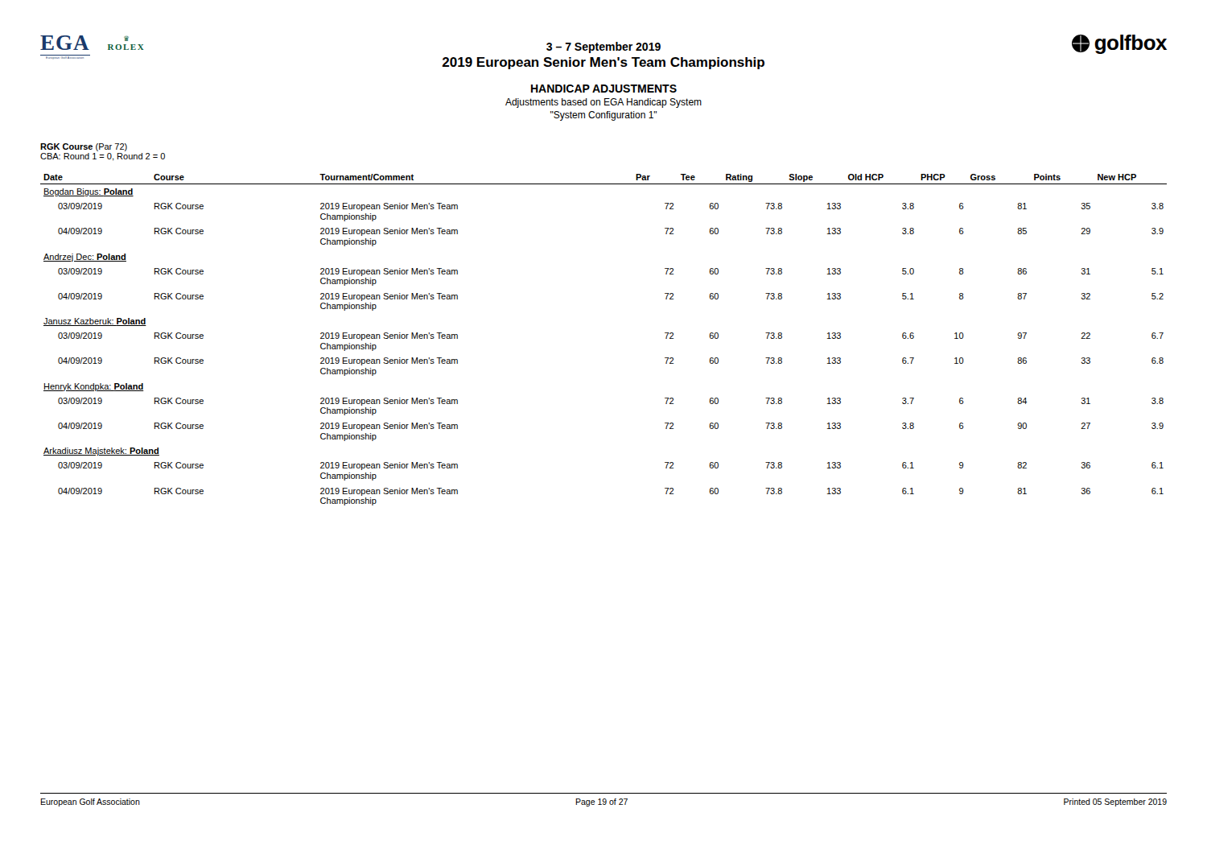EGA
European Golf Association
♛
ROLEX
golfbox
3 – 7 September 2019
2019 European Senior Men's Team Championship
HANDICAP ADJUSTMENTS
Adjustments based on EGA Handicap System
"System Configuration 1"
RGK Course (Par 72)
CBA: Round 1 = 0, Round 2 = 0
| Date | Course | Tournament/Comment | Par | Tee | Rating | Slope | Old HCP | PHCP | Gross | Points | New HCP |
| --- | --- | --- | --- | --- | --- | --- | --- | --- | --- | --- | --- |
| Bogdan Bigus: Poland |
| 03/09/2019 | RGK Course | 2019 European Senior Men's Team Championship | 72 | 60 | 73.8 | 133 | 3.8 | 6 | 81 | 35 | 3.8 |
| 04/09/2019 | RGK Course | 2019 European Senior Men's Team Championship | 72 | 60 | 73.8 | 133 | 3.8 | 6 | 85 | 29 | 3.9 |
| Andrzej Dec: Poland |
| 03/09/2019 | RGK Course | 2019 European Senior Men's Team Championship | 72 | 60 | 73.8 | 133 | 5.0 | 8 | 86 | 31 | 5.1 |
| 04/09/2019 | RGK Course | 2019 European Senior Men's Team Championship | 72 | 60 | 73.8 | 133 | 5.1 | 8 | 87 | 32 | 5.2 |
| Janusz Kazberuk: Poland |
| 03/09/2019 | RGK Course | 2019 European Senior Men's Team Championship | 72 | 60 | 73.8 | 133 | 6.6 | 10 | 97 | 22 | 6.7 |
| 04/09/2019 | RGK Course | 2019 European Senior Men's Team Championship | 72 | 60 | 73.8 | 133 | 6.7 | 10 | 86 | 33 | 6.8 |
| Henryk Kondpka: Poland |
| 03/09/2019 | RGK Course | 2019 European Senior Men's Team Championship | 72 | 60 | 73.8 | 133 | 3.7 | 6 | 84 | 31 | 3.8 |
| 04/09/2019 | RGK Course | 2019 European Senior Men's Team Championship | 72 | 60 | 73.8 | 133 | 3.8 | 6 | 90 | 27 | 3.9 |
| Arkadiusz Majstekek: Poland |
| 03/09/2019 | RGK Course | 2019 European Senior Men's Team Championship | 72 | 60 | 73.8 | 133 | 6.1 | 9 | 82 | 36 | 6.1 |
| 04/09/2019 | RGK Course | 2019 European Senior Men's Team Championship | 72 | 60 | 73.8 | 133 | 6.1 | 9 | 81 | 36 | 6.1 |
European Golf Association
Page 19 of 27
Printed 05 September 2019